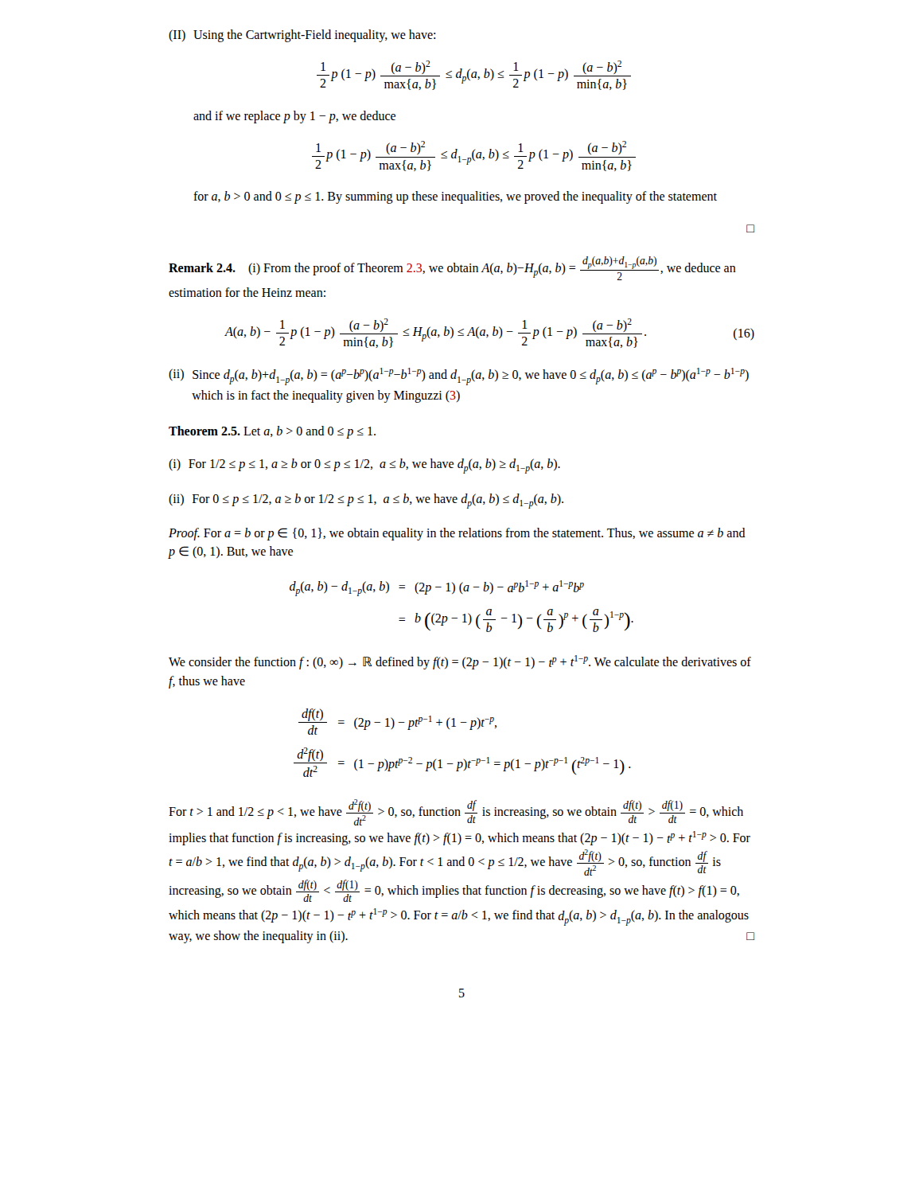(II)
Using the Cartwright-Field inequality, we have:
12 p (1 − p) (a − b)2 max{a, b} ≤ dp(a, b) ≤ 12 p (1 − p) (a − b)2 min{a, b}
and if we replace p by 1 − p, we deduce
12 p (1 − p) (a − b)2 max{a, b} ≤ d1−p(a, b) ≤ 12 p (1 − p) (a − b)2 min{a, b}
for a, b > 0 and 0 ≤ p ≤ 1. By summing up these inequalities, we proved the inequality of the statement
□
Remark 2.4. (i) From the proof of Theorem 2.3, we obtain A(a, b)−Hp(a, b) = dp(a,b)+d1−p(a,b) 2, we deduce an estimation for the Heinz mean:
A(a, b) − 12 p (1 − p) (a − b)2 min{a, b} ≤ Hp(a, b) ≤ A(a, b) − 12 p (1 − p) (a − b)2 max{a, b}.
(16)
(ii)
Since dp(a, b)+d1−p(a, b) = (ap−bp)(a1−p−b1−p) and d1−p(a, b) ≥ 0, we have 0 ≤ dp(a, b) ≤ (ap − bp)(a1−p − b1−p) which is in fact the inequality given by Minguzzi (3)
Theorem 2.5. Let a, b > 0 and 0 ≤ p ≤ 1.
(i)
For 1/2 ≤ p ≤ 1, a ≥ b or 0 ≤ p ≤ 1/2, a ≤ b, we have dp(a, b) ≥ d1−p(a, b).
(ii)
For 0 ≤ p ≤ 1/2, a ≥ b or 1/2 ≤ p ≤ 1, a ≤ b, we have dp(a, b) ≤ d1−p(a, b).
Proof. For a = b or p ∈ {0, 1}, we obtain equality in the relations from the statement. Thus, we assume a ≠ b and p ∈ (0, 1). But, we have
| d p ( a , b ) − d 1− p ( a , b ) | = | (2 p − 1) ( a − b ) − a p b 1− p + a 1− p b p |
| | = | b ( (2 p − 1) ( a b − 1 ) − ( a b ) p + ( a b ) 1− p ) . |
We consider the function f : (0, ∞) → ℝ defined by f(t) = (2p − 1)(t − 1) − tp + t1−p. We calculate the derivatives of f, thus we have
| df ( t ) dt | = | (2 p − 1) − pt p −1 + (1 − p ) t − p , |
| d 2 f ( t ) dt 2 | = | (1 − p ) pt p −2 − p (1 − p ) t − p −1 = p (1 − p ) t − p −1 ( t 2 p −1 − 1 ) . |
For t > 1 and 1/2 ≤ p < 1, we have d2f(t) dt2 > 0, so, function df dt is increasing, so we obtain df(t) dt > df(1) dt = 0, which implies that function f is increasing, so we have f(t) > f(1) = 0, which means that (2p − 1)(t − 1) − tp + t1−p > 0. For t = a/b > 1, we find that dp(a, b) > d1−p(a, b). For t < 1 and 0 < p ≤ 1/2, we have d2f(t) dt2 > 0, so, function df dt is increasing, so we obtain df(t) dt < df(1) dt = 0, which implies that function f is decreasing, so we have f(t) > f(1) = 0, which means that (2p − 1)(t − 1) − tp + t1−p > 0. For t = a/b < 1, we find that dp(a, b) > d1−p(a, b). In the analogous way, we show the inequality in (ii). □
5